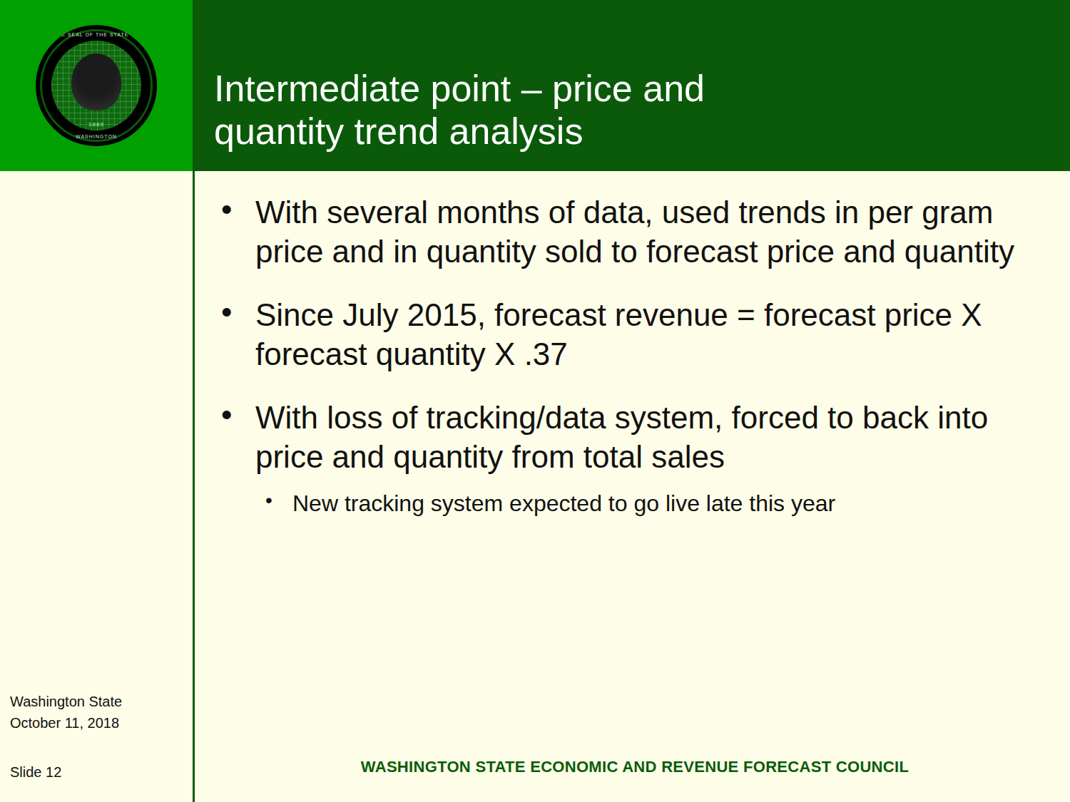THE SEAL OF THE STATE OF
WASHINGTON
1889
Intermediate point – price and
quantity trend analysis
With several months of data, used trends in per gram price and in quantity sold to forecast price and quantity
Since July 2015, forecast revenue = forecast price X forecast quantity X .37
With loss of tracking/data system, forced to back into price and quantity from total sales
New tracking system expected to go live late this year
Washington State
October 11, 2018
Slide 12
WASHINGTON STATE ECONOMIC AND REVENUE FORECAST COUNCIL